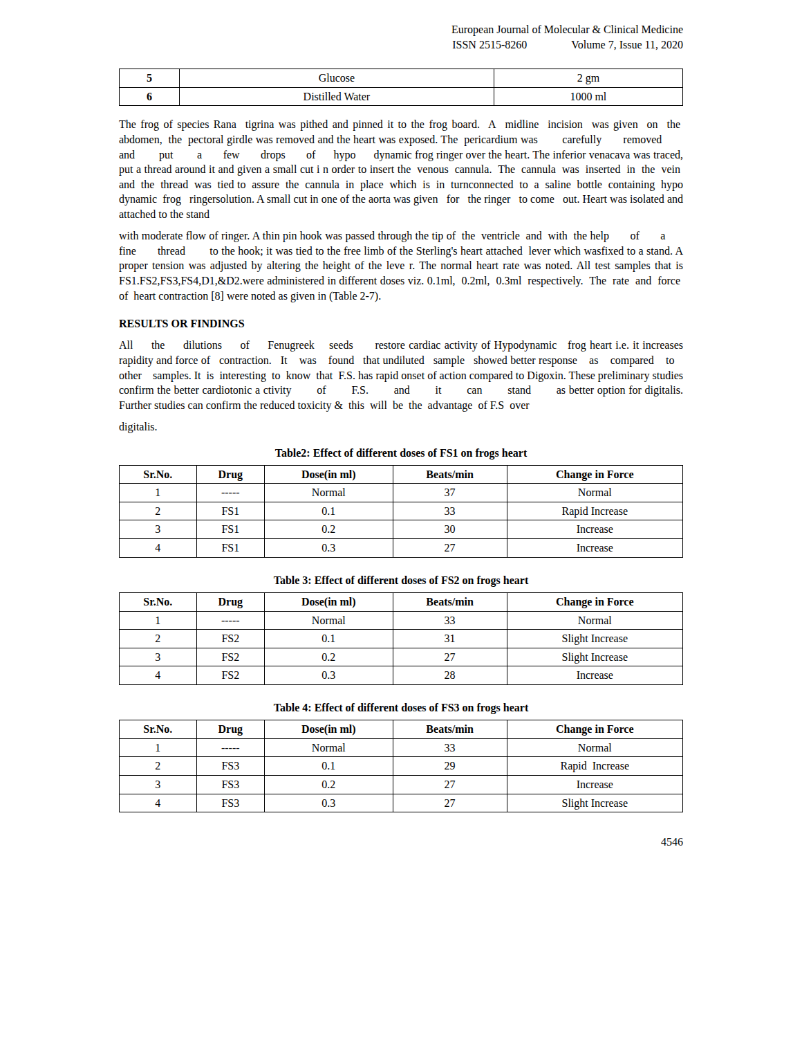European Journal of Molecular & Clinical Medicine ISSN 2515-8260 Volume 7, Issue 11, 2020
| 5 | Glucose | 2 gm |
| 6 | Distilled Water | 1000 ml |
The frog of species Rana tigrina was pithed and pinned it to the frog board. A midline incision was given on the abdomen, the pectoral girdle was removed and the heart was exposed. The pericardium was carefully removed and put a few drops of hypo dynamic frog ringer over the heart. The inferior venacava was traced, put a thread around it and given a small cut i n order to insert the venous cannula. The cannula was inserted in the vein and the thread was tied to assure the cannula in place which is in turnconnected to a saline bottle containing hypo dynamic frog ringersolution. A small cut in one of the aorta was given for the ringer to come out. Heart was isolated and attached to the stand
with moderate flow of ringer. A thin pin hook was passed through the tip of the ventricle and with the help of a fine thread to the hook; it was tied to the free limb of the Sterling's heart attached lever which wasfixed to a stand. A proper tension was adjusted by altering the height of the leve r. The normal heart rate was noted. All test samples that is FS1.FS2,FS3,FS4,D1,&D2.were administered in different doses viz. 0.1ml, 0.2ml, 0.3ml respectively. The rate and force of heart contraction [8] were noted as given in (Table 2-7).
RESULTS OR FINDINGS
All the dilutions of Fenugreek seeds restore cardiac activity of Hypodynamic frog heart i.e. it increases rapidity and force of contraction. It was found that undiluted sample showed better response as compared to other samples. It is interesting to know that F.S. has rapid onset of action compared to Digoxin. These preliminary studies confirm the better cardiotonic a ctivity of F.S. and it can stand as better option for digitalis. Further studies can confirm the reduced toxicity & this will be the advantage of F.S over
digitalis.
Table2: Effect of different doses of FS1 on frogs heart
| Sr.No. | Drug | Dose(in ml) | Beats/min | Change in Force |
| --- | --- | --- | --- | --- |
| 1 | ----- | Normal | 37 | Normal |
| 2 | FS1 | 0.1 | 33 | Rapid Increase |
| 3 | FS1 | 0.2 | 30 | Increase |
| 4 | FS1 | 0.3 | 27 | Increase |
Table 3: Effect of different doses of FS2 on frogs heart
| Sr.No. | Drug | Dose(in ml) | Beats/min | Change in Force |
| --- | --- | --- | --- | --- |
| 1 | ----- | Normal | 33 | Normal |
| 2 | FS2 | 0.1 | 31 | Slight Increase |
| 3 | FS2 | 0.2 | 27 | Slight Increase |
| 4 | FS2 | 0.3 | 28 | Increase |
Table 4: Effect of different doses of FS3 on frogs heart
| Sr.No. | Drug | Dose(in ml) | Beats/min | Change in Force |
| --- | --- | --- | --- | --- |
| 1 | ----- | Normal | 33 | Normal |
| 2 | FS3 | 0.1 | 29 | Rapid Increase |
| 3 | FS3 | 0.2 | 27 | Increase |
| 4 | FS3 | 0.3 | 27 | Slight Increase |
4546